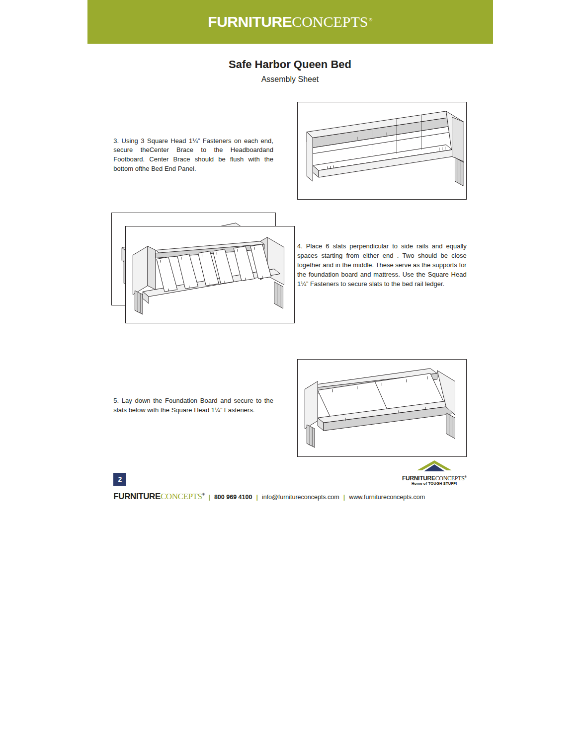FURNITURECONCEPTS®
Safe Harbor Queen Bed
Assembly Sheet
3. Using 3 Square Head 1¼” Fasteners on each end, secure theCenter Brace to the Headboardand Footboard. Center Brace should be flush with the bottom ofthe Bed End Panel.
4. Place 6 slats perpendicular to side rails and equally spaces starting from either end . Two should be close together and in the middle. These serve as the supports for the foundation board and mattress. Use the Square Head 1¼” Fasteners to secure slats to the bed rail ledger.
5. Lay down the Foundation Board and secure to the slats below with the Square Head 1¼” Fasteners.
2
FURNITURECONCEPTS®
Home of TOUGH STUFF!
FURNITURECONCEPTS® | 800 969 4100 | info@furnitureconcepts.com | www.furnitureconcepts.com